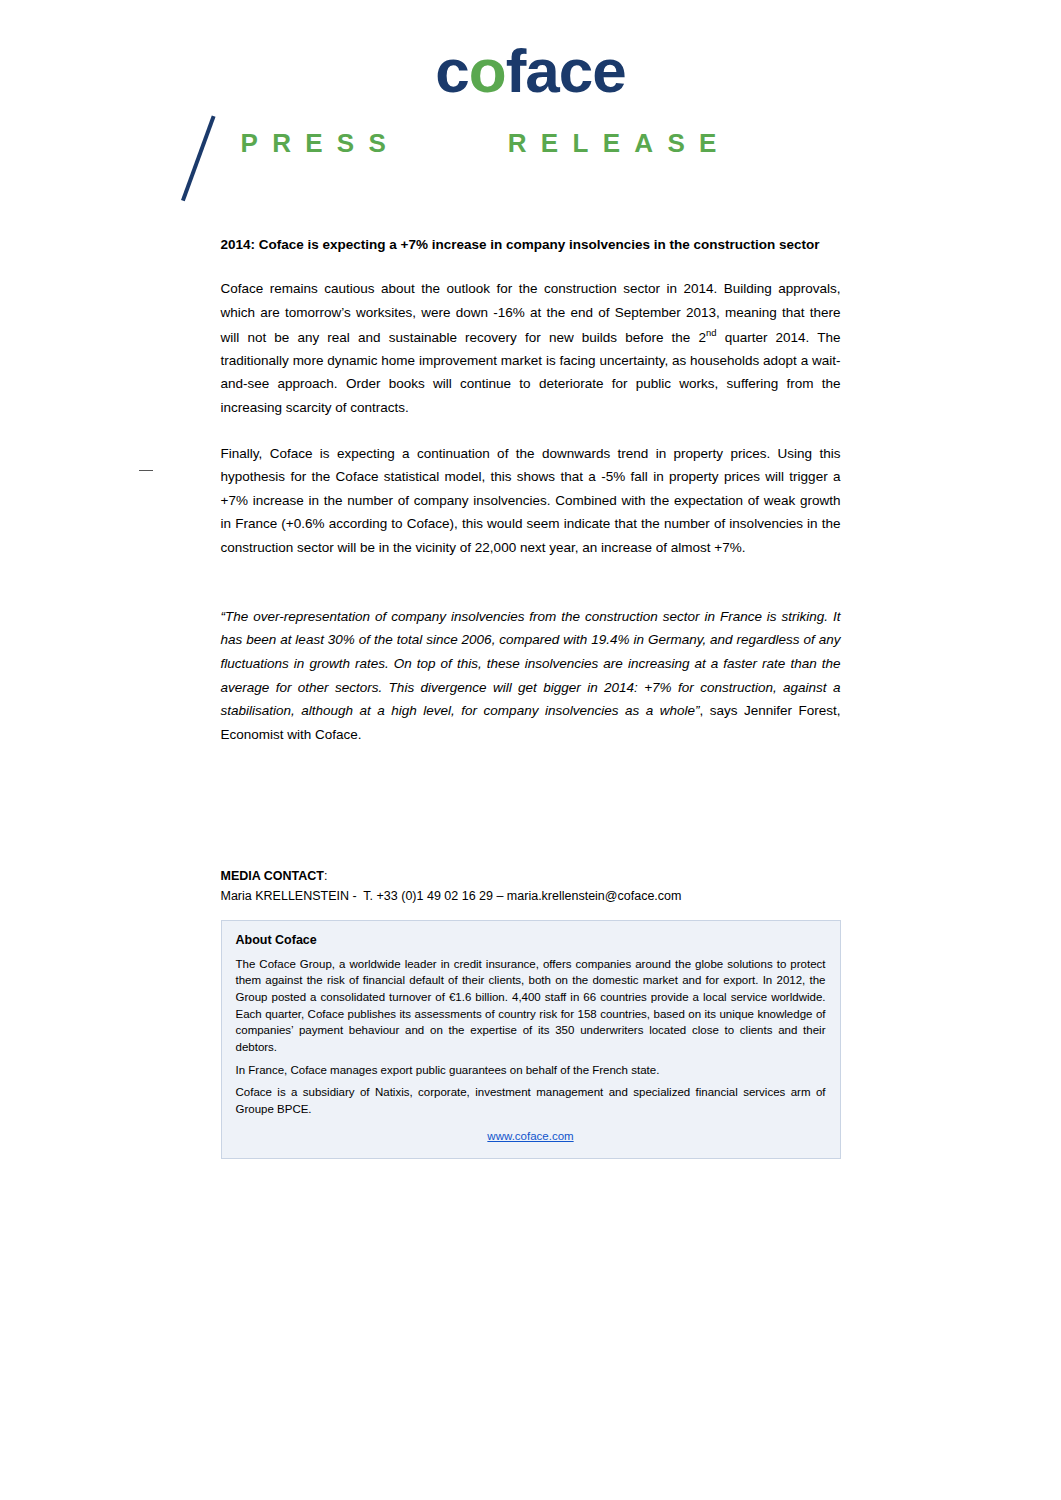coface
PRESS RELEASE
2014: Coface is expecting a +7% increase in company insolvencies in the construction sector
Coface remains cautious about the outlook for the construction sector in 2014. Building approvals, which are tomorrow’s worksites, were down -16% at the end of September 2013, meaning that there will not be any real and sustainable recovery for new builds before the 2nd quarter 2014. The traditionally more dynamic home improvement market is facing uncertainty, as households adopt a wait-and-see approach. Order books will continue to deteriorate for public works, suffering from the increasing scarcity of contracts.
Finally, Coface is expecting a continuation of the downwards trend in property prices. Using this hypothesis for the Coface statistical model, this shows that a -5% fall in property prices will trigger a +7% increase in the number of company insolvencies. Combined with the expectation of weak growth in France (+0.6% according to Coface), this would seem indicate that the number of insolvencies in the construction sector will be in the vicinity of 22,000 next year, an increase of almost +7%.
“The over-representation of company insolvencies from the construction sector in France is striking. It has been at least 30% of the total since 2006, compared with 19.4% in Germany, and regardless of any fluctuations in growth rates. On top of this, these insolvencies are increasing at a faster rate than the average for other sectors. This divergence will get bigger in 2014: +7% for construction, against a stabilisation, although at a high level, for company insolvencies as a whole”, says Jennifer Forest, Economist with Coface.
MEDIA CONTACT:
Maria KRELLENSTEIN - T. +33 (0)1 49 02 16 29 – maria.krellenstein@coface.com
About Coface
The Coface Group, a worldwide leader in credit insurance, offers companies around the globe solutions to protect them against the risk of financial default of their clients, both on the domestic market and for export. In 2012, the Group posted a consolidated turnover of €1.6 billion. 4,400 staff in 66 countries provide a local service worldwide. Each quarter, Coface publishes its assessments of country risk for 158 countries, based on its unique knowledge of companies’ payment behaviour and on the expertise of its 350 underwriters located close to clients and their debtors.
In France, Coface manages export public guarantees on behalf of the French state.
Coface is a subsidiary of Natixis, corporate, investment management and specialized financial services arm of Groupe BPCE.
www.coface.com